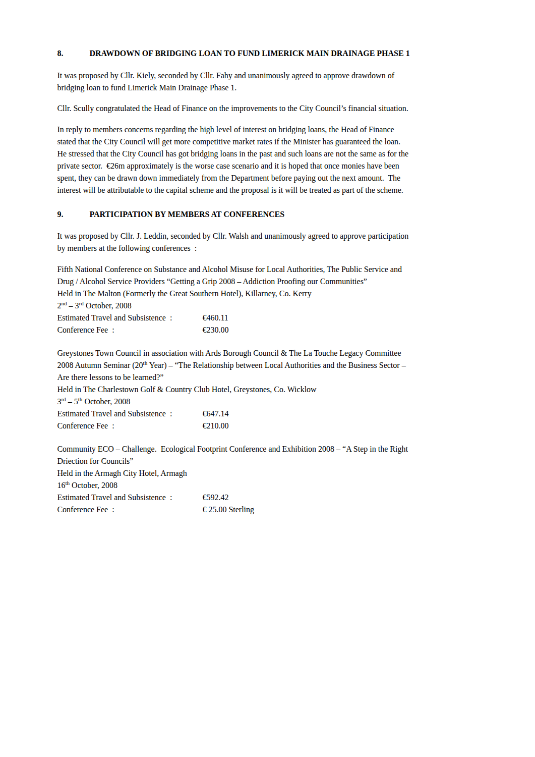8. Drawdown of Bridging Loan to Fund Limerick Main Drainage Phase 1
It was proposed by Cllr. Kiely, seconded by Cllr. Fahy and unanimously agreed to approve drawdown of bridging loan to fund Limerick Main Drainage Phase 1.
Cllr. Scully congratulated the Head of Finance on the improvements to the City Council’s financial situation.
In reply to members concerns regarding the high level of interest on bridging loans, the Head of Finance stated that the City Council will get more competitive market rates if the Minister has guaranteed the loan. He stressed that the City Council has got bridging loans in the past and such loans are not the same as for the private sector. €26m approximately is the worse case scenario and it is hoped that once monies have been spent, they can be drawn down immediately from the Department before paying out the next amount. The interest will be attributable to the capital scheme and the proposal is it will be treated as part of the scheme.
9. Participation by Members at Conferences
It was proposed by Cllr. J. Leddin, seconded by Cllr. Walsh and unanimously agreed to approve participation by members at the following conferences :
Fifth National Conference on Substance and Alcohol Misuse for Local Authorities, The Public Service and Drug / Alcohol Service Providers “Getting a Grip 2008 – Addiction Proofing our Communities”
Held in The Malton (Formerly the Great Southern Hotel), Killarney, Co. Kerry
2nd – 3rd October, 2008
Estimated Travel and Subsistence :€460.11
Conference Fee :€230.00
Greystones Town Council in association with Ards Borough Council & The La Touche Legacy Committee 2008 Autumn Seminar (20th Year) – “The Relationship between Local Authorities and the Business Sector – Are there lessons to be learned?”
Held in The Charlestown Golf & Country Club Hotel, Greystones, Co. Wicklow
3rd – 5th October, 2008
Estimated Travel and Subsistence :€647.14
Conference Fee :€210.00
Community ECO – Challenge. Ecological Footprint Conference and Exhibition 2008 – “A Step in the Right Driection for Councils”
Held in the Armagh City Hotel, Armagh
16th October, 2008
Estimated Travel and Subsistence :€592.42
Conference Fee :€ 25.00 Sterling